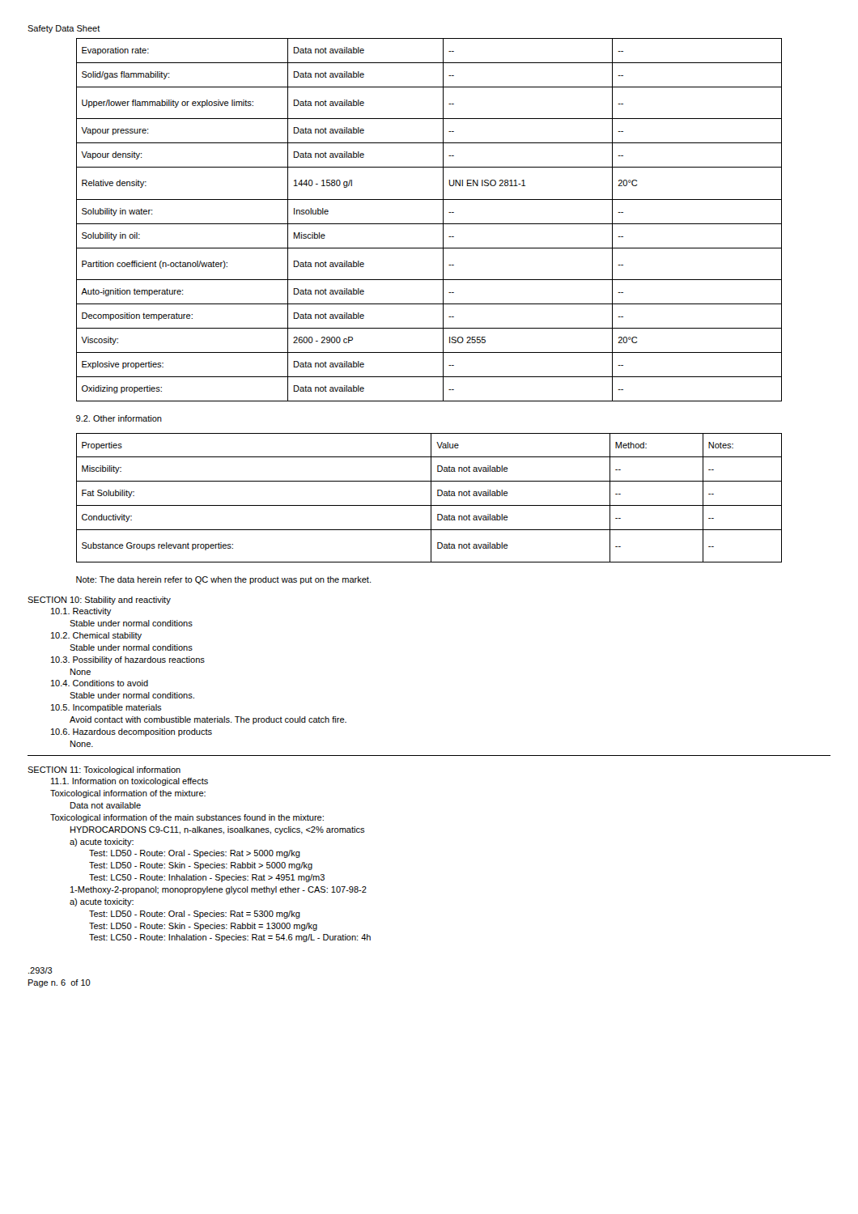Safety Data Sheet
| Evaporation rate: | Data not available | -- | -- |
| Solid/gas flammability: | Data not available | -- | -- |
| Upper/lower flammability or explosive limits: | Data not available | -- | -- |
| Vapour pressure: | Data not available | -- | -- |
| Vapour density: | Data not available | -- | -- |
| Relative density: | 1440 - 1580 g/l | UNI EN ISO 2811-1 | 20°C |
| Solubility in water: | Insoluble | -- | -- |
| Solubility in oil: | Miscible | -- | -- |
| Partition coefficient (n-octanol/water): | Data not available | -- | -- |
| Auto-ignition temperature: | Data not available | -- | -- |
| Decomposition temperature: | Data not available | -- | -- |
| Viscosity: | 2600 - 2900 cP | ISO 2555 | 20°C |
| Explosive properties: | Data not available | -- | -- |
| Oxidizing properties: | Data not available | -- | -- |
9.2. Other information
| Properties | Value | Method: | Notes: |
| --- | --- | --- | --- |
| Miscibility: | Data not available | -- | -- |
| Fat Solubility: | Data not available | -- | -- |
| Conductivity: | Data not available | -- | -- |
| Substance Groups relevant properties: | Data not available | -- | -- |
Note: The data herein refer to QC when the product was put on the market.
SECTION 10: Stability and reactivity
10.1. Reactivity
Stable under normal conditions
10.2. Chemical stability
Stable under normal conditions
10.3. Possibility of hazardous reactions
None
10.4. Conditions to avoid
Stable under normal conditions.
10.5. Incompatible materials
Avoid contact with combustible materials. The product could catch fire.
10.6. Hazardous decomposition products
None.
SECTION 11: Toxicological information
11.1. Information on toxicological effects
Toxicological information of the mixture:
Data not available
Toxicological information of the main substances found in the mixture:
HYDROCARDONS C9-C11, n-alkanes, isoalkanes, cyclics, <2% aromatics
a) acute toxicity:
Test: LD50 - Route: Oral - Species: Rat > 5000 mg/kg
Test: LD50 - Route: Skin - Species: Rabbit > 5000 mg/kg
Test: LC50 - Route: Inhalation - Species: Rat > 4951 mg/m3
1-Methoxy-2-propanol; monopropylene glycol methyl ether - CAS: 107-98-2
a) acute toxicity:
Test: LD50 - Route: Oral - Species: Rat = 5300 mg/kg
Test: LD50 - Route: Skin - Species: Rabbit = 13000 mg/kg
Test: LC50 - Route: Inhalation - Species: Rat = 54.6 mg/L - Duration: 4h
.293/3
Page n. 6 of 10